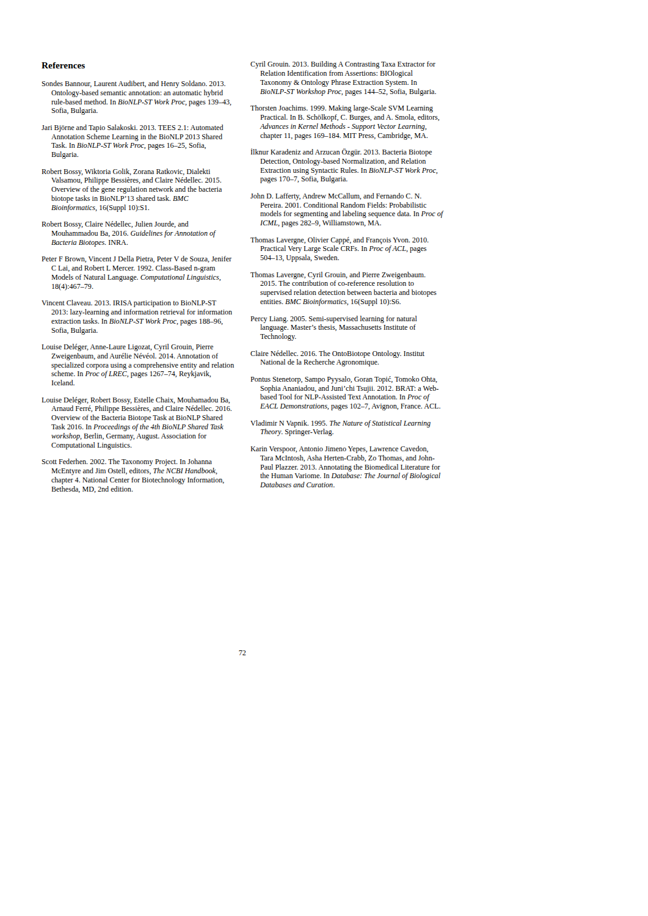References
Sondes Bannour, Laurent Audibert, and Henry Soldano. 2013. Ontology-based semantic annotation: an automatic hybrid rule-based method. In BioNLP-ST Work Proc, pages 139–43, Sofia, Bulgaria.
Jari Björne and Tapio Salakoski. 2013. TEES 2.1: Automated Annotation Scheme Learning in the BioNLP 2013 Shared Task. In BioNLP-ST Work Proc, pages 16–25, Sofia, Bulgaria.
Robert Bossy, Wiktoria Golik, Zorana Ratkovic, Dialekti Valsamou, Philippe Bessières, and Claire Nédellec. 2015. Overview of the gene regulation network and the bacteria biotope tasks in BioNLP’13 shared task. BMC Bioinformatics, 16(Suppl 10):S1.
Robert Bossy, Claire Nédellec, Julien Jourde, and Mouhammadou Ba, 2016. Guidelines for Annotation of Bacteria Biotopes. INRA.
Peter F Brown, Vincent J Della Pietra, Peter V de Souza, Jenifer C Lai, and Robert L Mercer. 1992. Class-Based n-gram Models of Natural Language. Computational Linguistics, 18(4):467–79.
Vincent Claveau. 2013. IRISA participation to BioNLP-ST 2013: lazy-learning and information retrieval for information extraction tasks. In BioNLP-ST Work Proc, pages 188–96, Sofia, Bulgaria.
Louise Deléger, Anne-Laure Ligozat, Cyril Grouin, Pierre Zweigenbaum, and Aurélie Névéol. 2014. Annotation of specialized corpora using a comprehensive entity and relation scheme. In Proc of LREC, pages 1267–74, Reykjavik, Iceland.
Louise Deléger, Robert Bossy, Estelle Chaix, Mouhamadou Ba, Arnaud Ferré, Philippe Bessières, and Claire Nédellec. 2016. Overview of the Bacteria Biotope Task at BioNLP Shared Task 2016. In Proceedings of the 4th BioNLP Shared Task workshop, Berlin, Germany, August. Association for Computational Linguistics.
Scott Federhen. 2002. The Taxonomy Project. In Johanna McEntyre and Jim Ostell, editors, The NCBI Handbook, chapter 4. National Center for Biotechnology Information, Bethesda, MD, 2nd edition.
Cyril Grouin. 2013. Building A Contrasting Taxa Extractor for Relation Identification from Assertions: BIOlogical Taxonomy & Ontology Phrase Extraction System. In BioNLP-ST Workshop Proc, pages 144–52, Sofia, Bulgaria.
Thorsten Joachims. 1999. Making large-Scale SVM Learning Practical. In B. Schölkopf, C. Burges, and A. Smola, editors, Advances in Kernel Methods - Support Vector Learning, chapter 11, pages 169–184. MIT Press, Cambridge, MA.
İlknur Karadeniz and Arzucan Özgür. 2013. Bacteria Biotope Detection, Ontology-based Normalization, and Relation Extraction using Syntactic Rules. In BioNLP-ST Work Proc, pages 170–7, Sofia, Bulgaria.
John D. Lafferty, Andrew McCallum, and Fernando C. N. Pereira. 2001. Conditional Random Fields: Probabilistic models for segmenting and labeling sequence data. In Proc of ICML, pages 282–9, Williamstown, MA.
Thomas Lavergne, Olivier Cappé, and François Yvon. 2010. Practical Very Large Scale CRFs. In Proc of ACL, pages 504–13, Uppsala, Sweden.
Thomas Lavergne, Cyril Grouin, and Pierre Zweigenbaum. 2015. The contribution of co-reference resolution to supervised relation detection between bacteria and biotopes entities. BMC Bioinformatics, 16(Suppl 10):S6.
Percy Liang. 2005. Semi-supervised learning for natural language. Master’s thesis, Massachusetts Institute of Technology.
Claire Nédellec. 2016. The OntoBiotope Ontology. Institut National de la Recherche Agronomique.
Pontus Stenetorp, Sampo Pyysalo, Goran Topić, Tomoko Ohta, Sophia Ananiadou, and Juni’chi Tsujii. 2012. BRAT: a Web-based Tool for NLP-Assisted Text Annotation. In Proc of EACL Demonstrations, pages 102–7, Avignon, France. ACL.
Vladimir N Vapnik. 1995. The Nature of Statistical Learning Theory. Springer-Verlag.
Karin Verspoor, Antonio Jimeno Yepes, Lawrence Cavedon, Tara McIntosh, Asha Herten-Crabb, Zo Thomas, and John-Paul Plazzer. 2013. Annotating the Biomedical Literature for the Human Variome. In Database: The Journal of Biological Databases and Curation.
72